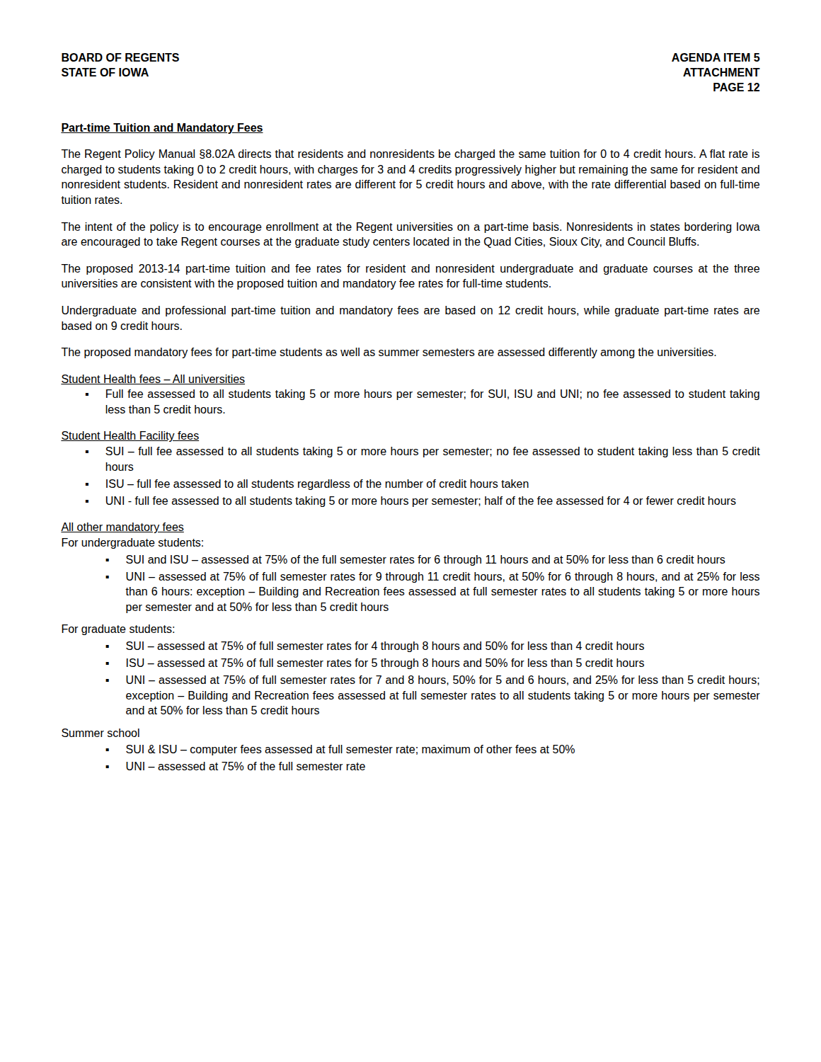BOARD OF REGENTS
STATE OF IOWA
AGENDA ITEM 5
ATTACHMENT
PAGE 12
Part-time Tuition and Mandatory Fees
The Regent Policy Manual §8.02A directs that residents and nonresidents be charged the same tuition for 0 to 4 credit hours. A flat rate is charged to students taking 0 to 2 credit hours, with charges for 3 and 4 credits progressively higher but remaining the same for resident and nonresident students. Resident and nonresident rates are different for 5 credit hours and above, with the rate differential based on full-time tuition rates.
The intent of the policy is to encourage enrollment at the Regent universities on a part-time basis. Nonresidents in states bordering Iowa are encouraged to take Regent courses at the graduate study centers located in the Quad Cities, Sioux City, and Council Bluffs.
The proposed 2013-14 part-time tuition and fee rates for resident and nonresident undergraduate and graduate courses at the three universities are consistent with the proposed tuition and mandatory fee rates for full-time students.
Undergraduate and professional part-time tuition and mandatory fees are based on 12 credit hours, while graduate part-time rates are based on 9 credit hours.
The proposed mandatory fees for part-time students as well as summer semesters are assessed differently among the universities.
Student Health fees – All universities
Full fee assessed to all students taking 5 or more hours per semester; for SUI, ISU and UNI; no fee assessed to student taking less than 5 credit hours.
Student Health Facility fees
SUI – full fee assessed to all students taking 5 or more hours per semester; no fee assessed to student taking less than 5 credit hours
ISU – full fee assessed to all students regardless of the number of credit hours taken
UNI - full fee assessed to all students taking 5 or more hours per semester; half of the fee assessed for 4 or fewer credit hours
All other mandatory fees
For undergraduate students:
SUI and ISU – assessed at 75% of the full semester rates for 6 through 11 hours and at 50% for less than 6 credit hours
UNI – assessed at 75% of full semester rates for 9 through 11 credit hours, at 50% for 6 through 8 hours, and at 25% for less than 6 hours: exception – Building and Recreation fees assessed at full semester rates to all students taking 5 or more hours per semester and at 50% for less than 5 credit hours
For graduate students:
SUI – assessed at 75% of full semester rates for 4 through 8 hours and 50% for less than 4 credit hours
ISU – assessed at 75% of full semester rates for 5 through 8 hours and 50% for less than 5 credit hours
UNI – assessed at 75% of full semester rates for 7 and 8 hours, 50% for 5 and 6 hours, and 25% for less than 5 credit hours; exception – Building and Recreation fees assessed at full semester rates to all students taking 5 or more hours per semester and at 50% for less than 5 credit hours
Summer school
SUI & ISU – computer fees assessed at full semester rate; maximum of other fees at 50%
UNI – assessed at 75% of the full semester rate